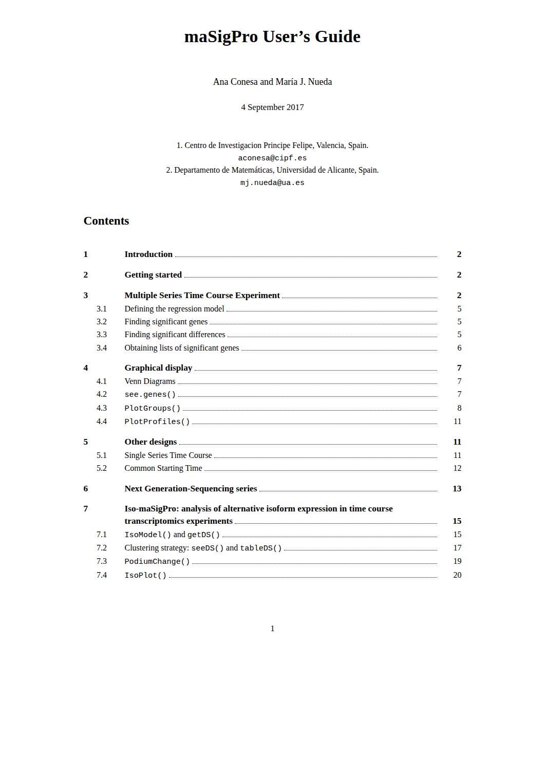maSigPro User’s Guide
Ana Conesa and María J. Nueda
4 September 2017
1. Centro de Investigacion Principe Felipe, Valencia, Spain.
aconesa@cipf.es
2. Departamento de Matemáticas, Universidad de Alicante, Spain.
mj.nueda@ua.es
Contents
| 1 | Introduction | 2 |
| 2 | Getting started | 2 |
| 3 | Multiple Series Time Course Experiment | 2 |
| 3.1 | Defining the regression model | 5 |
| 3.2 | Finding significant genes | 5 |
| 3.3 | Finding significant differences | 5 |
| 3.4 | Obtaining lists of significant genes | 6 |
| 4 | Graphical display | 7 |
| 4.1 | Venn Diagrams | 7 |
| 4.2 | see.genes() | 7 |
| 4.3 | PlotGroups() | 8 |
| 4.4 | PlotProfiles() | 11 |
| 5 | Other designs | 11 |
| 5.1 | Single Series Time Course | 11 |
| 5.2 | Common Starting Time | 12 |
| 6 | Next Generation-Sequencing series | 13 |
| 7 | Iso-maSigPro: analysis of alternative isoform expression in time course transcriptomics experiments | 15 |
| 7.1 | IsoModel() and getDS() | 15 |
| 7.2 | Clustering strategy: seeDS() and tableDS() | 17 |
| 7.3 | PodiumChange() | 19 |
| 7.4 | IsoPlot() | 20 |
1